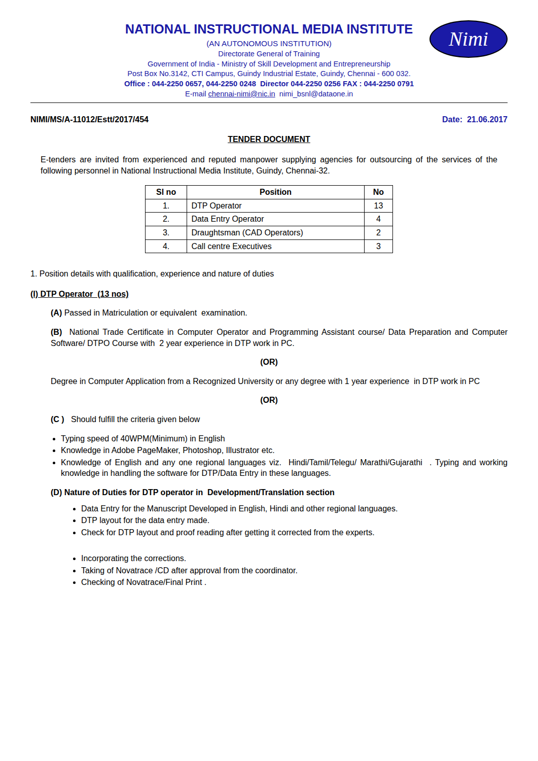Nimi
NATIONAL INSTRUCTIONAL MEDIA INSTITUTE
(AN AUTONOMOUS INSTITUTION)
Directorate General of Training
Government of India - Ministry of Skill Development and Entrepreneurship
Post Box No.3142, CTI Campus, Guindy Industrial Estate, Guindy, Chennai - 600 032.
Office : 044-2250 0657, 044-2250 0248 Director 044-2250 0256 FAX : 044-2250 0791
E-mail chennai-nimi@nic.in nimi_bsnl@dataone.in
NIMI/MS/A-11012/Estt/2017/454 Date: 21.06.2017
TENDER DOCUMENT
E-tenders are invited from experienced and reputed manpower supplying agencies for outsourcing of the services of the following personnel in National Instructional Media Institute, Guindy, Chennai-32.
| Sl no | Position | No |
| --- | --- | --- |
| 1. | DTP Operator | 13 |
| 2. | Data Entry Operator | 4 |
| 3. | Draughtsman (CAD Operators) | 2 |
| 4. | Call centre Executives | 3 |
1. Position details with qualification, experience and nature of duties
(I) DTP Operator (13 nos)
(A) Passed in Matriculation or equivalent examination.
(B) National Trade Certificate in Computer Operator and Programming Assistant course/ Data Preparation and Computer Software/ DTPO Course with 2 year experience in DTP work in PC.
(OR)
Degree in Computer Application from a Recognized University or any degree with 1 year experience in DTP work in PC
(OR)
(C ) Should fulfill the criteria given below
Typing speed of 40WPM(Minimum) in English
Knowledge in Adobe PageMaker, Photoshop, Illustrator etc.
Knowledge of English and any one regional languages viz. Hindi/Tamil/Telegu/ Marathi/Gujarathi . Typing and working knowledge in handling the software for DTP/Data Entry in these languages.
(D) Nature of Duties for DTP operator in Development/Translation section
Data Entry for the Manuscript Developed in English, Hindi and other regional languages.
DTP layout for the data entry made.
Check for DTP layout and proof reading after getting it corrected from the experts.
Incorporating the corrections.
Taking of Novatrace /CD after approval from the coordinator.
Checking of Novatrace/Final Print .